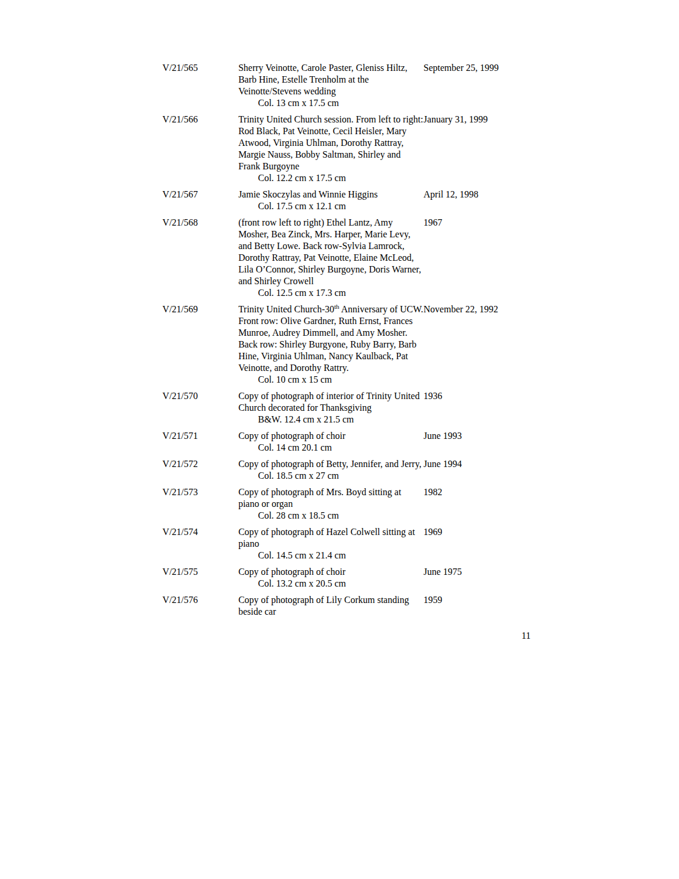| V/21/565 | Sherry Veinotte, Carole Paster, Gleniss Hiltz, Barb Hine, Estelle Trenholm at the Veinotte/Stevens wedding Col. 13 cm x 17.5 cm | September 25, 1999 |
| V/21/566 | Trinity United Church session. From left to right: Rod Black, Pat Veinotte, Cecil Heisler, Mary Atwood, Virginia Uhlman, Dorothy Rattray, Margie Nauss, Bobby Saltman, Shirley and Frank Burgoyne Col. 12.2 cm x 17.5 cm | January 31, 1999 |
| V/21/567 | Jamie Skoczylas and Winnie Higgins Col. 17.5 cm x 12.1 cm | April 12, 1998 |
| V/21/568 | (front row left to right) Ethel Lantz, Amy Mosher, Bea Zinck, Mrs. Harper, Marie Levy, and Betty Lowe. Back row-Sylvia Lamrock, Dorothy Rattray, Pat Veinotte, Elaine McLeod, Lila O’Connor, Shirley Burgoyne, Doris Warner, and Shirley Crowell Col. 12.5 cm x 17.3 cm | 1967 |
| V/21/569 | Trinity United Church-30 th Anniversary of UCW. Front row: Olive Gardner, Ruth Ernst, Frances Munroe, Audrey Dimmell, and Amy Mosher. Back row: Shirley Burgyone, Ruby Barry, Barb Hine, Virginia Uhlman, Nancy Kaulback, Pat Veinotte, and Dorothy Rattry. Col. 10 cm x 15 cm | November 22, 1992 |
| V/21/570 | Copy of photograph of interior of Trinity United Church decorated for Thanksgiving B&W. 12.4 cm x 21.5 cm | 1936 |
| V/21/571 | Copy of photograph of choir Col. 14 cm 20.1 cm | June 1993 |
| V/21/572 | Copy of photograph of Betty, Jennifer, and Jerry, Col. 18.5 cm x 27 cm | June 1994 |
| V/21/573 | Copy of photograph of Mrs. Boyd sitting at piano or organ Col. 28 cm x 18.5 cm | 1982 |
| V/21/574 | Copy of photograph of Hazel Colwell sitting at piano Col. 14.5 cm x 21.4 cm | 1969 |
| V/21/575 | Copy of photograph of choir Col. 13.2 cm x 20.5 cm | June 1975 |
| V/21/576 | Copy of photograph of Lily Corkum standing beside car | 1959 |
11